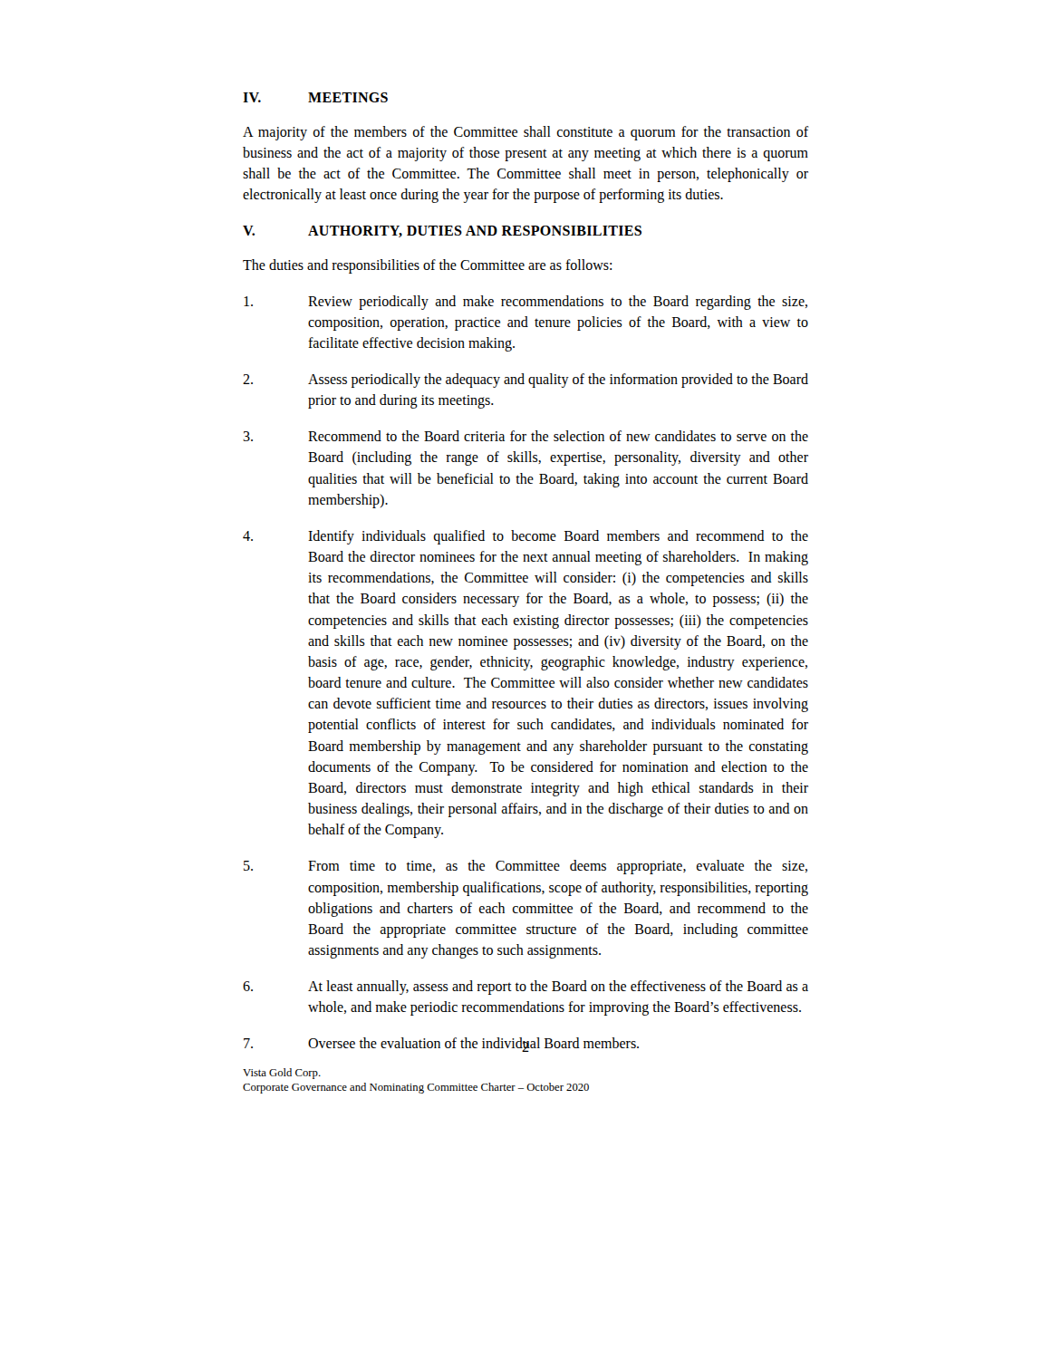IV. Meetings
A majority of the members of the Committee shall constitute a quorum for the transaction of business and the act of a majority of those present at any meeting at which there is a quorum shall be the act of the Committee. The Committee shall meet in person, telephonically or electronically at least once during the year for the purpose of performing its duties.
V. Authority, Duties and Responsibilities
The duties and responsibilities of the Committee are as follows:
1. Review periodically and make recommendations to the Board regarding the size, composition, operation, practice and tenure policies of the Board, with a view to facilitate effective decision making.
2. Assess periodically the adequacy and quality of the information provided to the Board prior to and during its meetings.
3. Recommend to the Board criteria for the selection of new candidates to serve on the Board (including the range of skills, expertise, personality, diversity and other qualities that will be beneficial to the Board, taking into account the current Board membership).
4. Identify individuals qualified to become Board members and recommend to the Board the director nominees for the next annual meeting of shareholders. In making its recommendations, the Committee will consider: (i) the competencies and skills that the Board considers necessary for the Board, as a whole, to possess; (ii) the competencies and skills that each existing director possesses; (iii) the competencies and skills that each new nominee possesses; and (iv) diversity of the Board, on the basis of age, race, gender, ethnicity, geographic knowledge, industry experience, board tenure and culture. The Committee will also consider whether new candidates can devote sufficient time and resources to their duties as directors, issues involving potential conflicts of interest for such candidates, and individuals nominated for Board membership by management and any shareholder pursuant to the constating documents of the Company. To be considered for nomination and election to the Board, directors must demonstrate integrity and high ethical standards in their business dealings, their personal affairs, and in the discharge of their duties to and on behalf of the Company.
5. From time to time, as the Committee deems appropriate, evaluate the size, composition, membership qualifications, scope of authority, responsibilities, reporting obligations and charters of each committee of the Board, and recommend to the Board the appropriate committee structure of the Board, including committee assignments and any changes to such assignments.
6. At least annually, assess and report to the Board on the effectiveness of the Board as a whole, and make periodic recommendations for improving the Board’s effectiveness.
7. Oversee the evaluation of the individual Board members.
2
Vista Gold Corp.
Corporate Governance and Nominating Committee Charter – October 2020